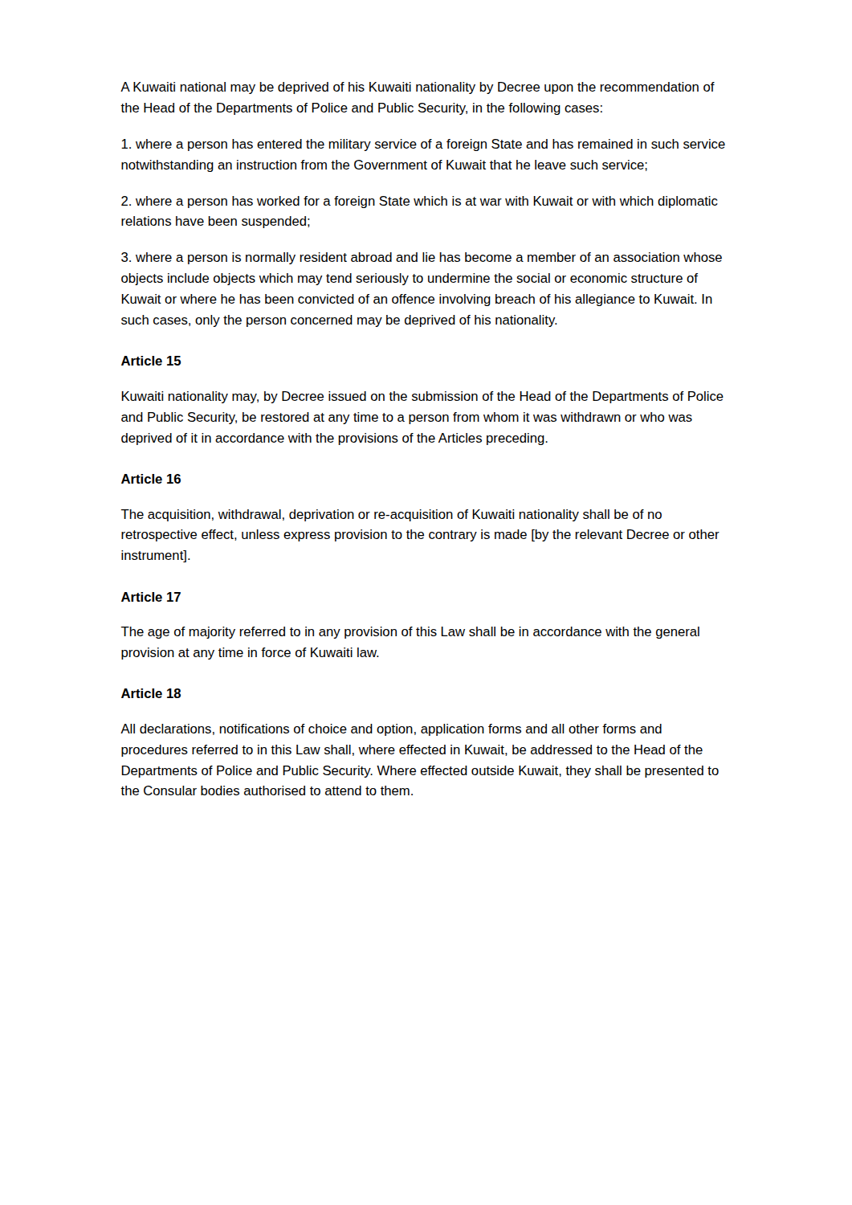A Kuwaiti national may be deprived of his Kuwaiti nationality by Decree upon the recommendation of the Head of the Departments of Police and Public Security, in the following cases:
1. where a person has entered the military service of a foreign State and has remained in such service notwithstanding an instruction from the Government of Kuwait that he leave such service;
2. where a person has worked for a foreign State which is at war with Kuwait or with which diplomatic relations have been suspended;
3. where a person is normally resident abroad and lie has become a member of an association whose objects include objects which may tend seriously to undermine the social or economic structure of Kuwait or where he has been convicted of an offence involving breach of his allegiance to Kuwait. In such cases, only the person concerned may be deprived of his nationality.
Article 15
Kuwaiti nationality may, by Decree issued on the submission of the Head of the Departments of Police and Public Security, be restored at any time to a person from whom it was withdrawn or who was deprived of it in accordance with the provisions of the Articles preceding.
Article 16
The acquisition, withdrawal, deprivation or re-acquisition of Kuwaiti nationality shall be of no retrospective effect, unless express provision to the contrary is made [by the relevant Decree or other instrument].
Article 17
The age of majority referred to in any provision of this Law shall be in accordance with the general provision at any time in force of Kuwaiti law.
Article 18
All declarations, notifications of choice and option, application forms and all other forms and procedures referred to in this Law shall, where effected in Kuwait, be addressed to the Head of the Departments of Police and Public Security. Where effected outside Kuwait, they shall be presented to the Consular bodies authorised to attend to them.